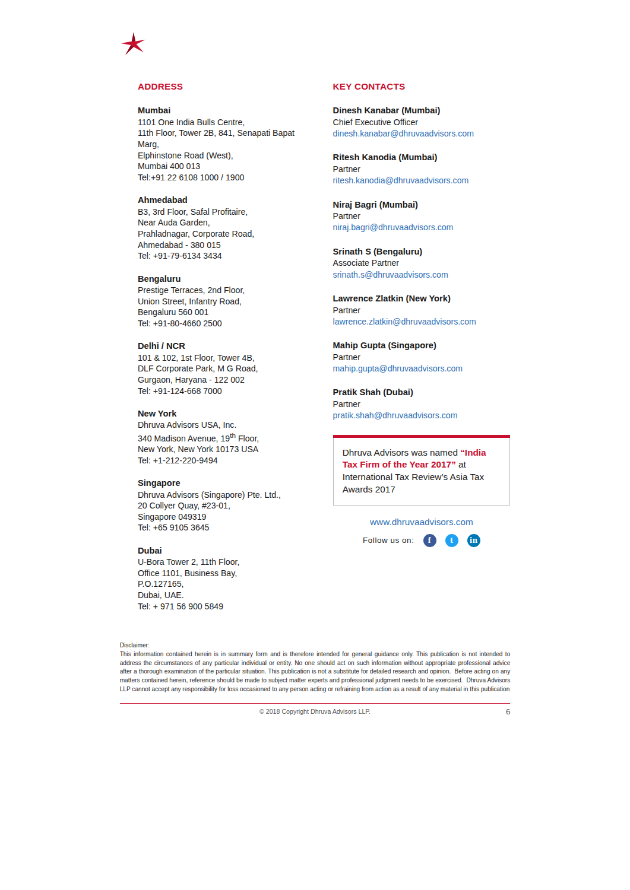ADDRESS
Mumbai
1101 One India Bulls Centre,
11th Floor, Tower 2B, 841, Senapati Bapat Marg,
Elphinstone Road (West),
Mumbai 400 013
Tel:+91 22 6108 1000 / 1900
Ahmedabad
B3, 3rd Floor, Safal Profitaire,
Near Auda Garden,
Prahladnagar, Corporate Road,
Ahmedabad - 380 015
Tel: +91-79-6134 3434
Bengaluru
Prestige Terraces, 2nd Floor,
Union Street, Infantry Road,
Bengaluru 560 001
Tel: +91-80-4660 2500
Delhi / NCR
101 & 102, 1st Floor, Tower 4B,
DLF Corporate Park, M G Road,
Gurgaon, Haryana - 122 002
Tel: +91-124-668 7000
New York
Dhruva Advisors USA, Inc.
340 Madison Avenue, 19th Floor,
New York, New York 10173 USA
Tel: +1-212-220-9494
Singapore
Dhruva Advisors (Singapore) Pte. Ltd.,
20 Collyer Quay, #23-01,
Singapore 049319
Tel: +65 9105 3645
Dubai
U-Bora Tower 2, 11th Floor,
Office 1101, Business Bay,
P.O.127165,
Dubai, UAE.
Tel: + 971 56 900 5849
KEY CONTACTS
Dinesh Kanabar (Mumbai)
Chief Executive Officer
dinesh.kanabar@dhruvaadvisors.com
Ritesh Kanodia (Mumbai)
Partner
ritesh.kanodia@dhruvaadvisors.com
Niraj Bagri (Mumbai)
Partner
niraj.bagri@dhruvaadvisors.com
Srinath S (Bengaluru)
Associate Partner
srinath.s@dhruvaadvisors.com
Lawrence Zlatkin (New York)
Partner
lawrence.zlatkin@dhruvaadvisors.com
Mahip Gupta (Singapore)
Partner
mahip.gupta@dhruvaadvisors.com
Pratik Shah (Dubai)
Partner
pratik.shah@dhruvaadvisors.com
Dhruva Advisors was named “India Tax Firm of the Year 2017” at International Tax Review’s Asia Tax Awards 2017
www.dhruvaadvisors.com
Follow us on: f t in
Disclaimer: This information contained herein is in summary form and is therefore intended for general guidance only. This publication is not intended to address the circumstances of any particular individual or entity. No one should act on such information without appropriate professional advice after a thorough examination of the particular situation. This publication is not a substitute for detailed research and opinion. Before acting on any matters contained herein, reference should be made to subject matter experts and professional judgment needs to be exercised. Dhruva Advisors LLP cannot accept any responsibility for loss occasioned to any person acting or refraining from action as a result of any material in this publication
© 2018 Copyright Dhruva Advisors LLP. 6